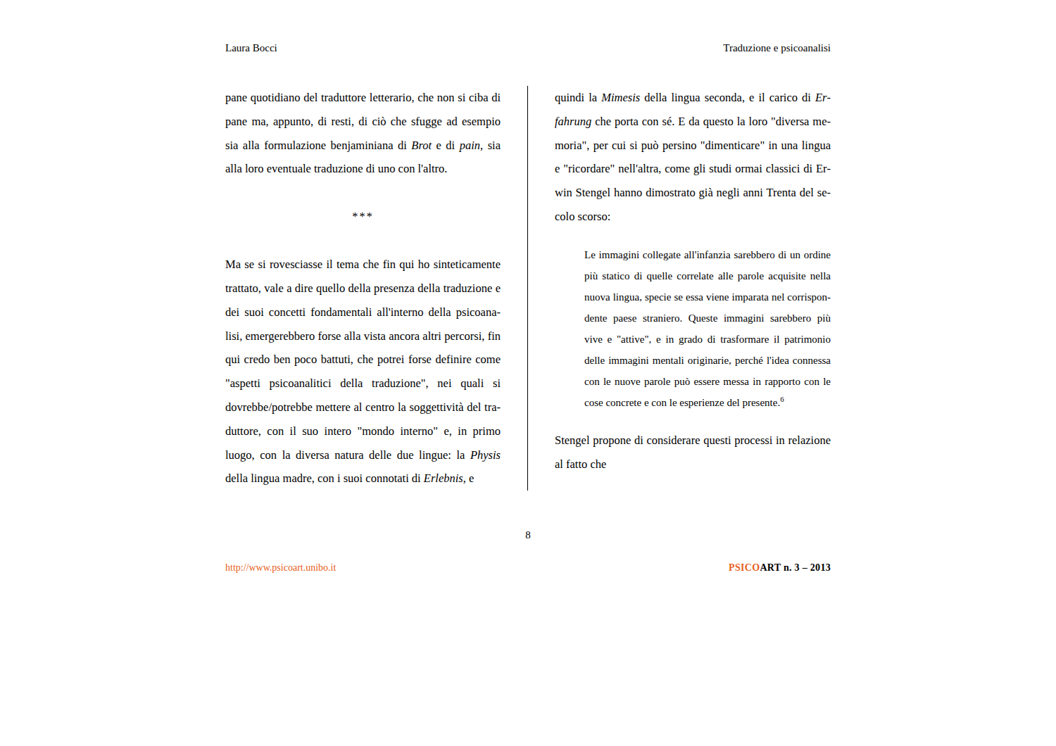Laura Bocci
Traduzione e psicoanalisi
pane quotidiano del traduttore letterario, che non si ciba di pane ma, appunto, di resti, di ciò che sfugge ad esempio sia alla formulazione benjaminiana di Brot e di pain, sia alla loro eventuale traduzione di uno con l'altro.
***
Ma se si rovesciasse il tema che fin qui ho sinteticamente trattato, vale a dire quello della presenza della traduzione e dei suoi concetti fondamentali all'interno della psicoanalisi, emergerebbero forse alla vista ancora altri percorsi, fin qui credo ben poco battuti, che potrei forse definire come "aspetti psicoanalitici della traduzione", nei quali si dovrebbe/potrebbe mettere al centro la soggettività del traduttore, con il suo intero "mondo interno" e, in primo luogo, con la diversa natura delle due lingue: la Physis della lingua madre, con i suoi connotati di Erlebnis, e
quindi la Mimesis della lingua seconda, e il carico di Erfahrung che porta con sé. E da questo la loro "diversa memoria", per cui si può persino "dimenticare" in una lingua e "ricordare" nell'altra, come gli studi ormai classici di Erwin Stengel hanno dimostrato già negli anni Trenta del secolo scorso:
Le immagini collegate all'infanzia sarebbero di un ordine più statico di quelle correlate alle parole acquisite nella nuova lingua, specie se essa viene imparata nel corrispondente paese straniero. Queste immagini sarebbero più vive e "attive", e in grado di trasformare il patrimonio delle immagini mentali originarie, perché l'idea connessa con le nuove parole può essere messa in rapporto con le cose concrete e con le esperienze del presente.6
Stengel propone di considerare questi processi in relazione al fatto che
8
http://www.psicoart.unibo.it
PSICOART n. 3 – 2013